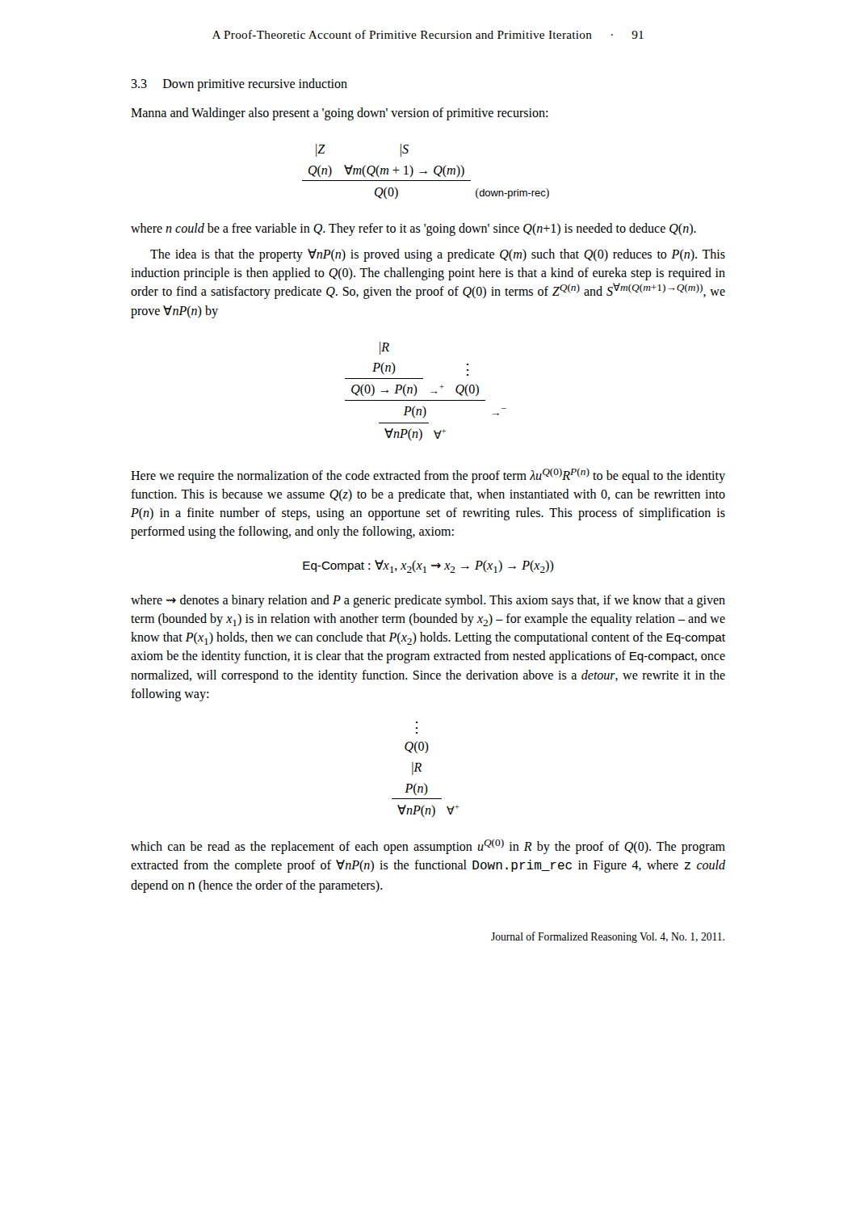A Proof-Theoretic Account of Primitive Recursion and Primitive Iteration · 91
3.3 Down primitive recursive induction
Manna and Waldinger also present a 'going down' version of primitive recursion:
| / Z | / S | |
| Q ( n ) | ∀ m ( Q ( m + 1) → Q ( m )) | |
| Q (0) | ( down-prim-rec ) |
where n could be a free variable in Q. They refer to it as 'going down' since Q(n+1) is needed to deduce Q(n).
The idea is that the property ∀nP(n) is proved using a predicate Q(m) such that Q(0) reduces to P(n). This induction principle is then applied to Q(0). The challenging point here is that a kind of eureka step is required in order to find a satisfactory predicate Q. So, given the proof of Q(0) in terms of ZQ(n) and S∀m(Q(m+1)→Q(m)), we prove ∀nP(n) by
| / R | | | |
| P ( n ) | | ⋮ | |
| Q (0) → P ( n ) | → + | Q (0) | |
| P ( n ) | → − |
| / ∀ nP ( n ) / ∀ + / | |
Here we require the normalization of the code extracted from the proof term λuQ(0)RP(n) to be equal to the identity function. This is because we assume Q(z) to be a predicate that, when instantiated with 0, can be rewritten into P(n) in a finite number of steps, using an opportune set of rewriting rules. This process of simplification is performed using the following, and only the following, axiom:
Eq-Compat : ∀x1, x2(x1 ⇝ x2 → P(x1) → P(x2))
where ⇝ denotes a binary relation and P a generic predicate symbol. This axiom says that, if we know that a given term (bounded by x1) is in relation with another term (bounded by x2) – for example the equality relation – and we know that P(x1) holds, then we can conclude that P(x2) holds. Letting the computational content of the Eq-compat axiom be the identity function, it is clear that the program extracted from nested applications of Eq-compact, once normalized, will correspond to the identity function. Since the derivation above is a detour, we rewrite it in the following way:
| ⋮ | |
| Q (0) | |
| / R | |
| P ( n ) | |
| ∀ nP ( n ) | ∀ + |
which can be read as the replacement of each open assumption uQ(0) in R by the proof of Q(0). The program extracted from the complete proof of ∀nP(n) is the functional Down.prim_rec in Figure 4, where z could depend on n (hence the order of the parameters).
Journal of Formalized Reasoning Vol. 4, No. 1, 2011.